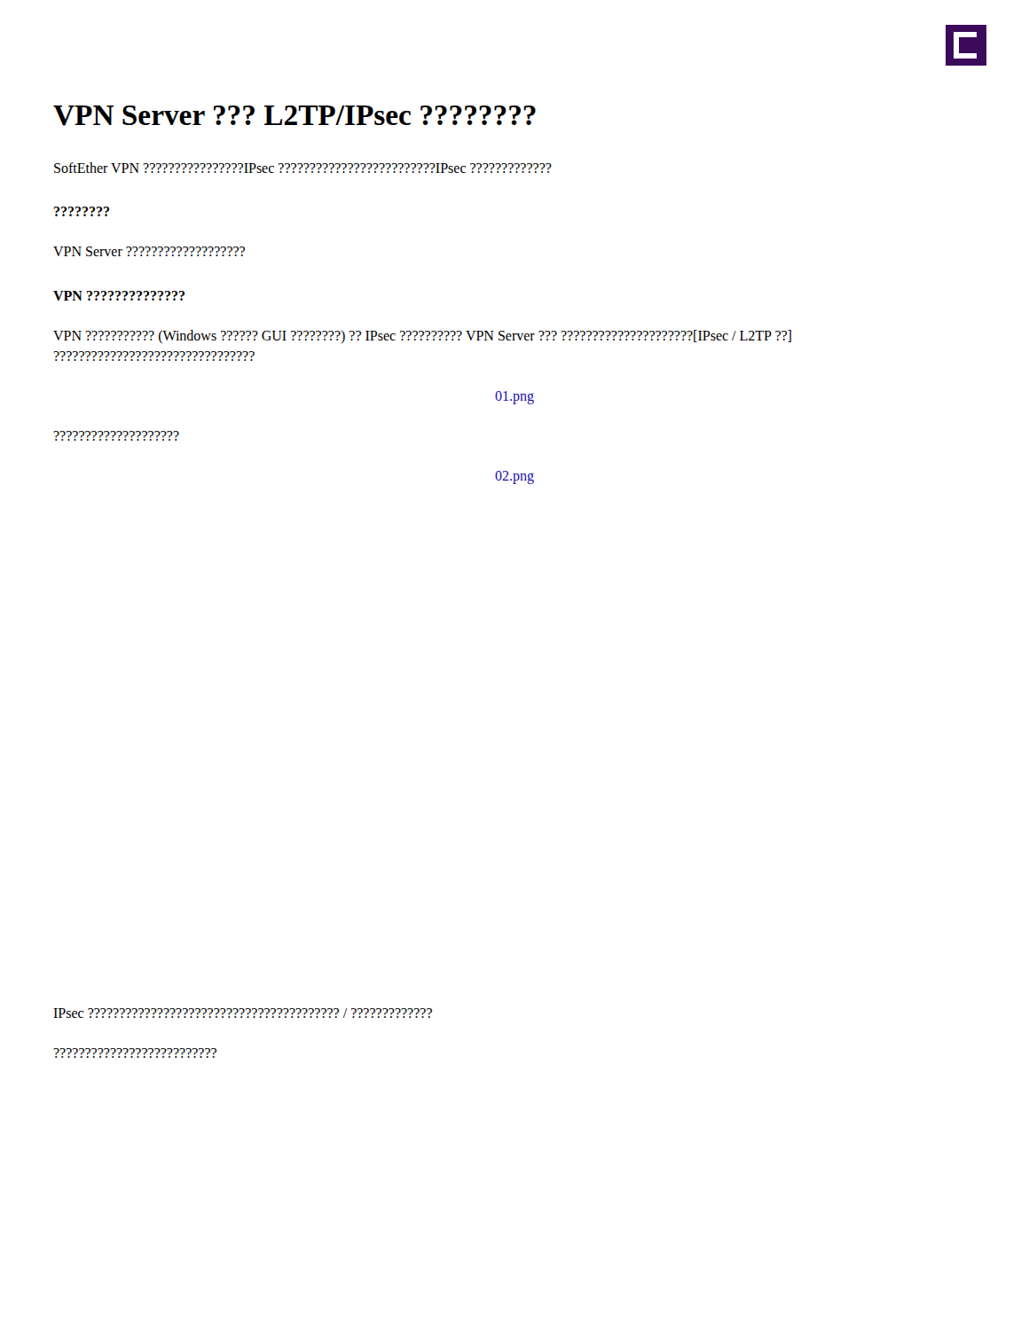VPN Server ??? L2TP/IPsec ????????
SoftEther VPN ????????????????IPsec ?????????????????????????IPsec ?????????????
????????
VPN Server ???????????????????
VPN ??????????????
VPN ??????????? (Windows ?????? GUI ????????) ?? IPsec ?????????? VPN Server ??? ?????????????????????[IPsec / L2TP ??] ????????????????????????????????
01.png
????????????????????
02.png
IPsec ???????????????????????????????????????? / ?????????????
??????????????????????????